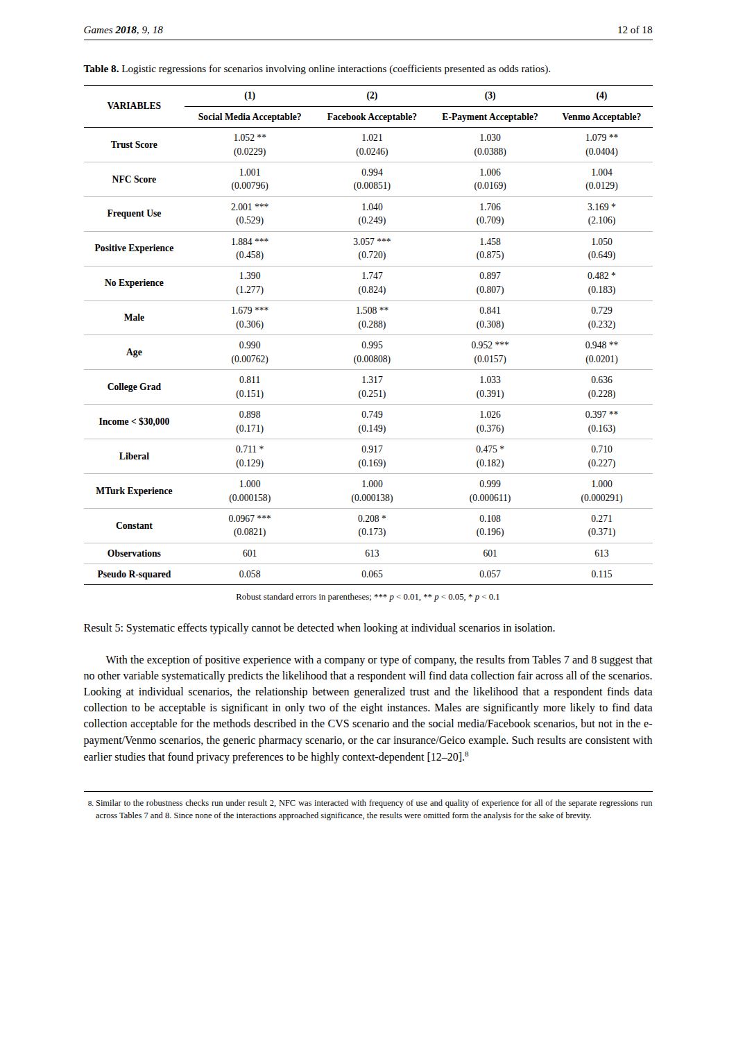Games 2018, 9, 18 12 of 18
Table 8. Logistic regressions for scenarios involving online interactions (coefficients presented as odds ratios).
| VARIABLES | (1) | (2) | (3) | (4) |
| --- | --- | --- | --- | --- |
| Social Media Acceptable? | Facebook Acceptable? | E-Payment Acceptable? | Venmo Acceptable? |
| Trust Score | 1.052 ** (0.0229) | 1.021 (0.0246) | 1.030 (0.0388) | 1.079 ** (0.0404) |
| NFC Score | 1.001 (0.00796) | 0.994 (0.00851) | 1.006 (0.0169) | 1.004 (0.0129) |
| Frequent Use | 2.001 *** (0.529) | 1.040 (0.249) | 1.706 (0.709) | 3.169 * (2.106) |
| Positive Experience | 1.884 *** (0.458) | 3.057 *** (0.720) | 1.458 (0.875) | 1.050 (0.649) |
| No Experience | 1.390 (1.277) | 1.747 (0.824) | 0.897 (0.807) | 0.482 * (0.183) |
| Male | 1.679 *** (0.306) | 1.508 ** (0.288) | 0.841 (0.308) | 0.729 (0.232) |
| Age | 0.990 (0.00762) | 0.995 (0.00808) | 0.952 *** (0.0157) | 0.948 ** (0.0201) |
| College Grad | 0.811 (0.151) | 1.317 (0.251) | 1.033 (0.391) | 0.636 (0.228) |
| Income < $30,000 | 0.898 (0.171) | 0.749 (0.149) | 1.026 (0.376) | 0.397 ** (0.163) |
| Liberal | 0.711 * (0.129) | 0.917 (0.169) | 0.475 * (0.182) | 0.710 (0.227) |
| MTurk Experience | 1.000 (0.000158) | 1.000 (0.000138) | 0.999 (0.000611) | 1.000 (0.000291) |
| Constant | 0.0967 *** (0.0821) | 0.208 * (0.173) | 0.108 (0.196) | 0.271 (0.371) |
| Observations | 601 | 613 | 601 | 613 |
| Pseudo R-squared | 0.058 | 0.065 | 0.057 | 0.115 |
Robust standard errors in parentheses; *** p < 0.01, ** p < 0.05, * p < 0.1
Result 5: Systematic effects typically cannot be detected when looking at individual scenarios in isolation.
With the exception of positive experience with a company or type of company, the results from Tables 7 and 8 suggest that no other variable systematically predicts the likelihood that a respondent will find data collection fair across all of the scenarios. Looking at individual scenarios, the relationship between generalized trust and the likelihood that a respondent finds data collection to be acceptable is significant in only two of the eight instances. Males are significantly more likely to find data collection acceptable for the methods described in the CVS scenario and the social media/Facebook scenarios, but not in the e-payment/Venmo scenarios, the generic pharmacy scenario, or the car insurance/Geico example. Such results are consistent with earlier studies that found privacy preferences to be highly context-dependent [12–20].8
Similar to the robustness checks run under result 2, NFC was interacted with frequency of use and quality of experience for all of the separate regressions run across Tables 7 and 8. Since none of the interactions approached significance, the results were omitted form the analysis for the sake of brevity.